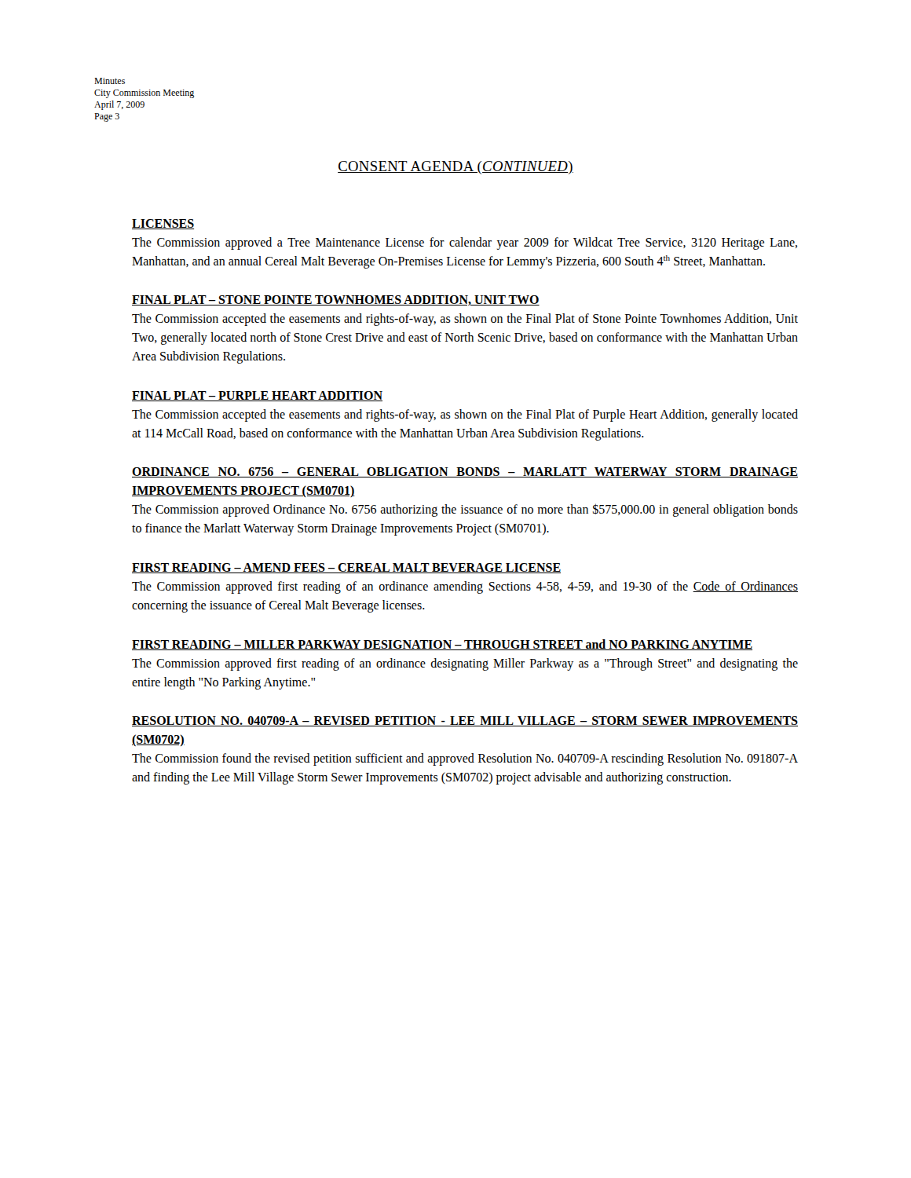Minutes
City Commission Meeting
April 7, 2009
Page 3
CONSENT AGENDA (CONTINUED)
LICENSES
The Commission approved a Tree Maintenance License for calendar year 2009 for Wildcat Tree Service, 3120 Heritage Lane, Manhattan, and an annual Cereal Malt Beverage On-Premises License for Lemmy's Pizzeria, 600 South 4th Street, Manhattan.
FINAL PLAT – STONE POINTE TOWNHOMES ADDITION, UNIT TWO
The Commission accepted the easements and rights-of-way, as shown on the Final Plat of Stone Pointe Townhomes Addition, Unit Two, generally located north of Stone Crest Drive and east of North Scenic Drive, based on conformance with the Manhattan Urban Area Subdivision Regulations.
FINAL PLAT – PURPLE HEART ADDITION
The Commission accepted the easements and rights-of-way, as shown on the Final Plat of Purple Heart Addition, generally located at 114 McCall Road, based on conformance with the Manhattan Urban Area Subdivision Regulations.
ORDINANCE NO. 6756 – GENERAL OBLIGATION BONDS – MARLATT WATERWAY STORM DRAINAGE IMPROVEMENTS PROJECT (SM0701)
The Commission approved Ordinance No. 6756 authorizing the issuance of no more than $575,000.00 in general obligation bonds to finance the Marlatt Waterway Storm Drainage Improvements Project (SM0701).
FIRST READING – AMEND FEES – CEREAL MALT BEVERAGE LICENSE
The Commission approved first reading of an ordinance amending Sections 4-58, 4-59, and 19-30 of the Code of Ordinances concerning the issuance of Cereal Malt Beverage licenses.
FIRST READING – MILLER PARKWAY DESIGNATION – THROUGH STREET and NO PARKING ANYTIME
The Commission approved first reading of an ordinance designating Miller Parkway as a "Through Street" and designating the entire length "No Parking Anytime."
RESOLUTION NO. 040709-A – REVISED PETITION - LEE MILL VILLAGE – STORM SEWER IMPROVEMENTS (SM0702)
The Commission found the revised petition sufficient and approved Resolution No. 040709-A rescinding Resolution No. 091807-A and finding the Lee Mill Village Storm Sewer Improvements (SM0702) project advisable and authorizing construction.